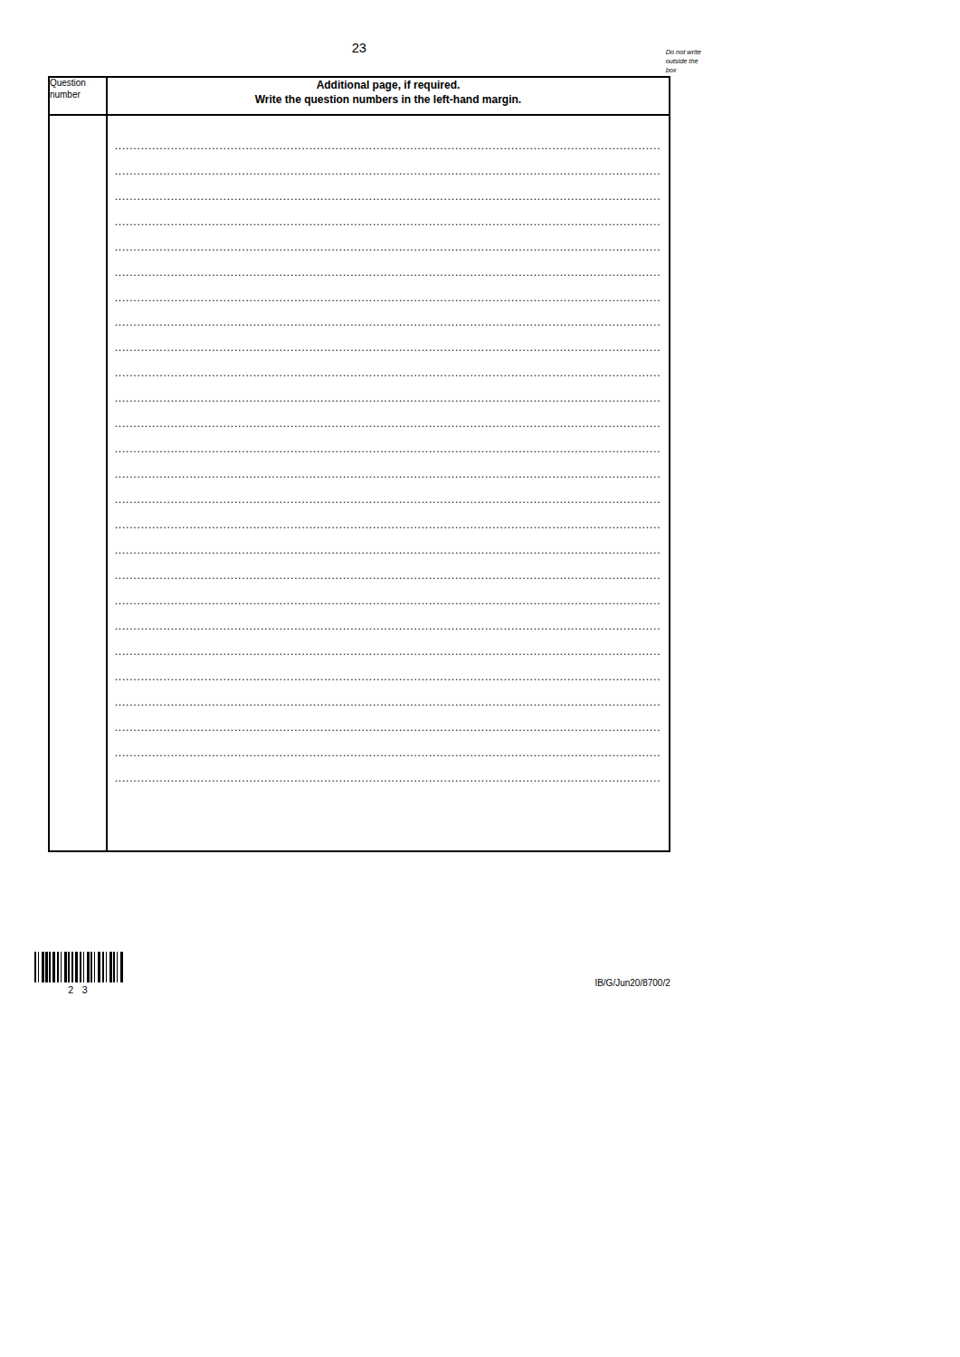23
Do not write
outside the
box
| Question number | Additional page, if required. Write the question numbers in the left-hand margin. |
| | .......................................................................................................................................................................... .......................................................................................................................................................................... .......................................................................................................................................................................... .......................................................................................................................................................................... .......................................................................................................................................................................... .......................................................................................................................................................................... .......................................................................................................................................................................... .......................................................................................................................................................................... .......................................................................................................................................................................... .......................................................................................................................................................................... .......................................................................................................................................................................... .......................................................................................................................................................................... .......................................................................................................................................................................... .......................................................................................................................................................................... .......................................................................................................................................................................... .......................................................................................................................................................................... .......................................................................................................................................................................... .......................................................................................................................................................................... .......................................................................................................................................................................... .......................................................................................................................................................................... .......................................................................................................................................................................... .......................................................................................................................................................................... .......................................................................................................................................................................... .......................................................................................................................................................................... .......................................................................................................................................................................... .......................................................................................................................................................................... |
23
IB/G/Jun20/8700/2